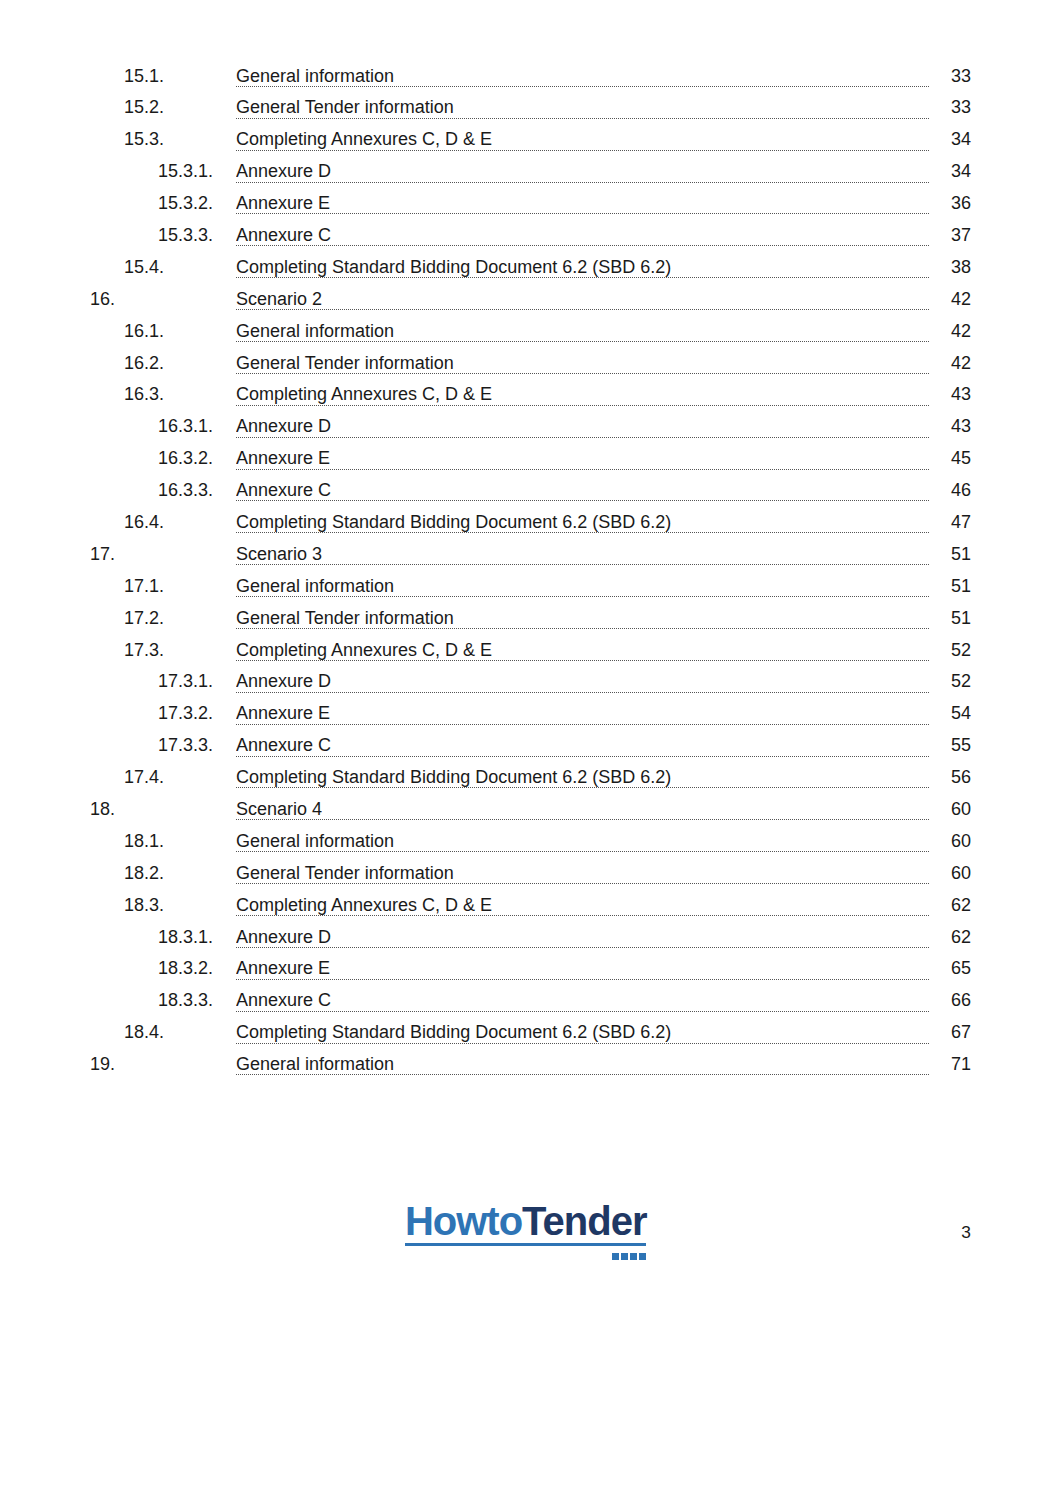| 15.1. | General information | 33 |
| 15.2. | General Tender information | 33 |
| 15.3. | Completing Annexures C, D & E | 34 |
| 15.3.1. | Annexure D | 34 |
| 15.3.2. | Annexure E | 36 |
| 15.3.3. | Annexure C | 37 |
| 15.4. | Completing Standard Bidding Document 6.2 (SBD 6.2) | 38 |
| 16. | Scenario 2 | 42 |
| 16.1. | General information | 42 |
| 16.2. | General Tender information | 42 |
| 16.3. | Completing Annexures C, D & E | 43 |
| 16.3.1. | Annexure D | 43 |
| 16.3.2. | Annexure E | 45 |
| 16.3.3. | Annexure C | 46 |
| 16.4. | Completing Standard Bidding Document 6.2 (SBD 6.2) | 47 |
| 17. | Scenario 3 | 51 |
| 17.1. | General information | 51 |
| 17.2. | General Tender information | 51 |
| 17.3. | Completing Annexures C, D & E | 52 |
| 17.3.1. | Annexure D | 52 |
| 17.3.2. | Annexure E | 54 |
| 17.3.3. | Annexure C | 55 |
| 17.4. | Completing Standard Bidding Document 6.2 (SBD 6.2) | 56 |
| 18. | Scenario 4 | 60 |
| 18.1. | General information | 60 |
| 18.2. | General Tender information | 60 |
| 18.3. | Completing Annexures C, D & E | 62 |
| 18.3.1. | Annexure D | 62 |
| 18.3.2. | Annexure E | 65 |
| 18.3.3. | Annexure C | 66 |
| 18.4. | Completing Standard Bidding Document 6.2 (SBD 6.2) | 67 |
| 19. | General information | 71 |
Howto Tender
3